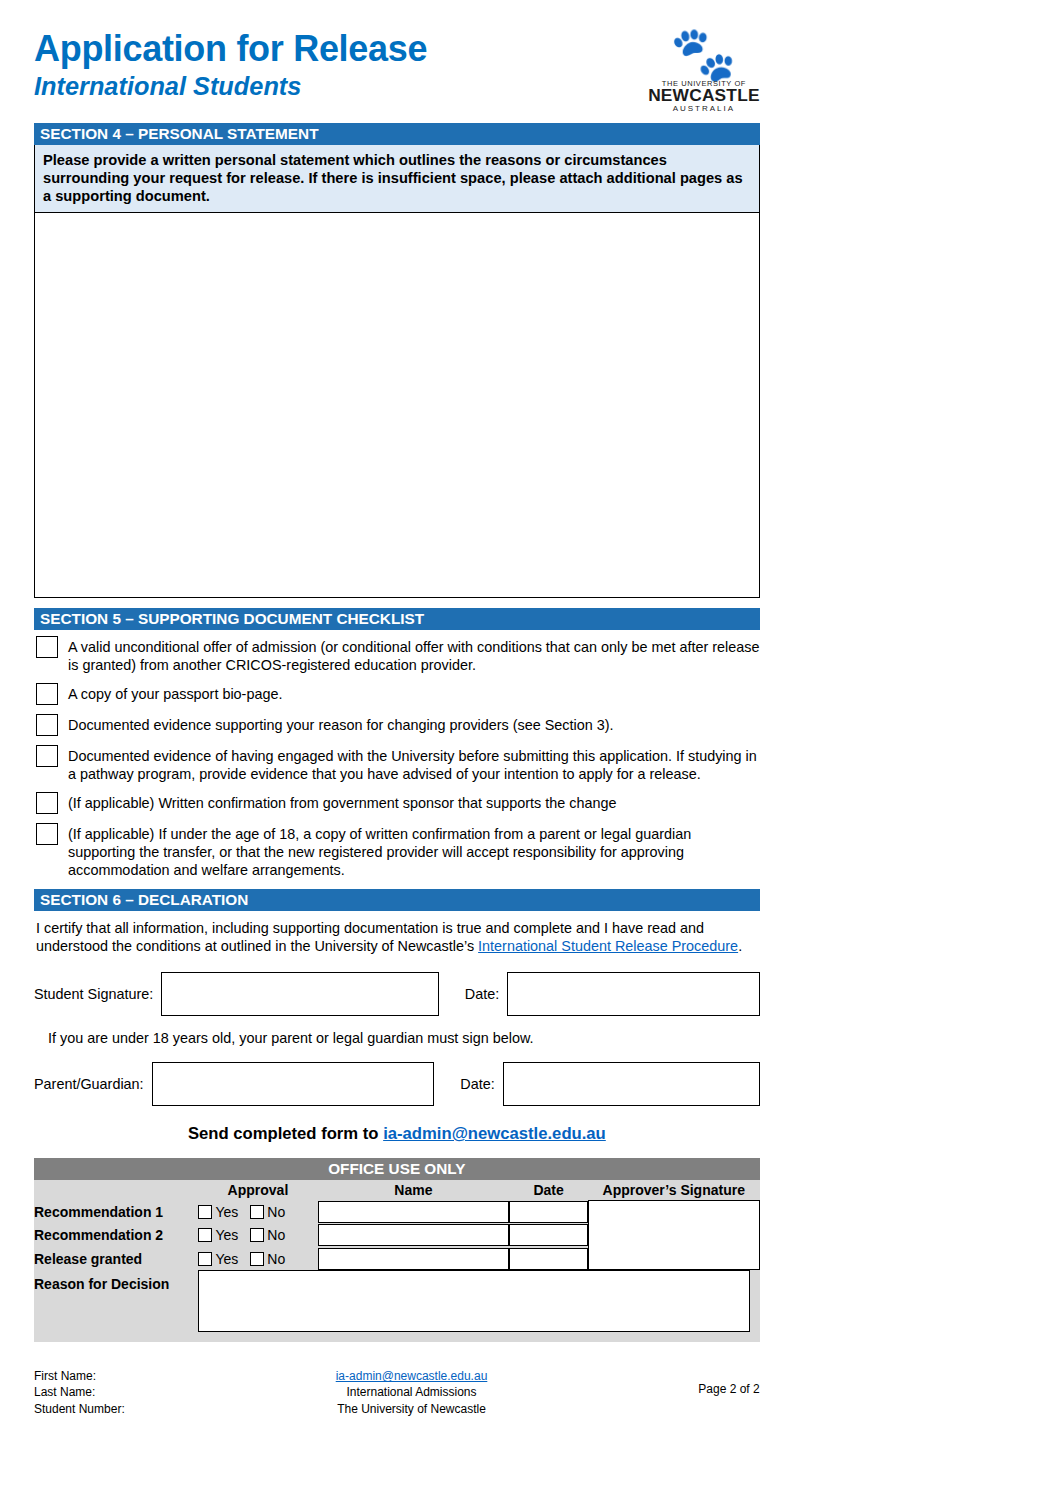Application for Release
International Students
🐾
THE UNIVERSITY OF
NEWCASTLE
AUSTRALIA
SECTION 4 – PERSONAL STATEMENT
Please provide a written personal statement which outlines the reasons or circumstances surrounding your request for release. If there is insufficient space, please attach additional pages as a supporting document.
SECTION 5 – SUPPORTING DOCUMENT CHECKLIST
A valid unconditional offer of admission (or conditional offer with conditions that can only be met after release is granted) from another CRICOS-registered education provider.
A copy of your passport bio-page.
Documented evidence supporting your reason for changing providers (see Section 3).
Documented evidence of having engaged with the University before submitting this application. If studying in a pathway program, provide evidence that you have advised of your intention to apply for a release.
(If applicable) Written confirmation from government sponsor that supports the change
(If applicable) If under the age of 18, a copy of written confirmation from a parent or legal guardian supporting the transfer, or that the new registered provider will accept responsibility for approving accommodation and welfare arrangements.
SECTION 6 – DECLARATION
I certify that all information, including supporting documentation is true and complete and I have read and understood the conditions at outlined in the University of Newcastle’s International Student Release Procedure.
Student Signature:
Date:
If you are under 18 years old, your parent or legal guardian must sign below.
Parent/Guardian:
Date:
Send completed form to ia-admin@newcastle.edu.au
OFFICE USE ONLY
| | Approval | Name | Date | Approver’s Signature |
| --- | --- | --- | --- | --- |
| Recommendation 1 | Yes No | | | |
| Recommendation 2 | Yes No | | |
| Release granted | Yes No | | |
| Reason for Decision | |
First Name:
Last Name:
Student Number:
ia-admin@newcastle.edu.au
International Admissions
The University of Newcastle
Page 2 of 2